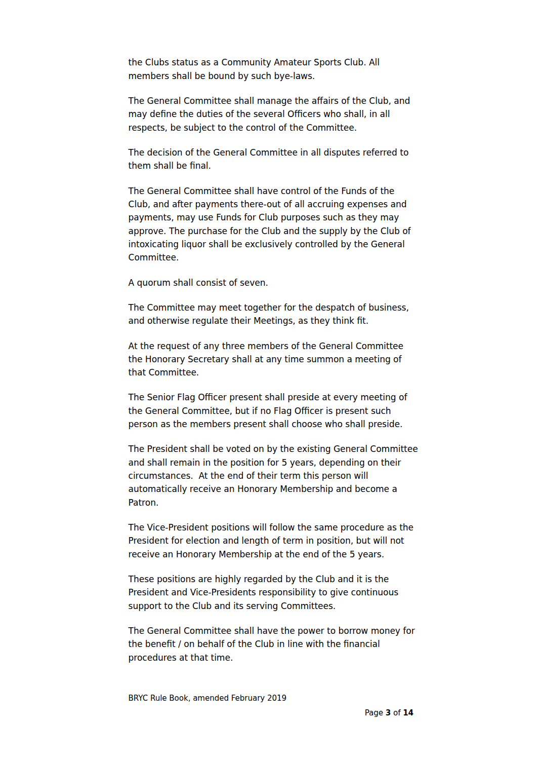the Clubs status as a Community Amateur Sports Club. All members shall be bound by such bye-laws.
The General Committee shall manage the affairs of the Club, and may define the duties of the several Officers who shall, in all respects, be subject to the control of the Committee.
The decision of the General Committee in all disputes referred to them shall be final.
The General Committee shall have control of the Funds of the Club, and after payments there-out of all accruing expenses and payments, may use Funds for Club purposes such as they may approve. The purchase for the Club and the supply by the Club of intoxicating liquor shall be exclusively controlled by the General Committee.
A quorum shall consist of seven.
The Committee may meet together for the despatch of business, and otherwise regulate their Meetings, as they think fit.
At the request of any three members of the General Committee the Honorary Secretary shall at any time summon a meeting of that Committee.
The Senior Flag Officer present shall preside at every meeting of the General Committee, but if no Flag Officer is present such person as the members present shall choose who shall preside.
The President shall be voted on by the existing General Committee and shall remain in the position for 5 years, depending on their circumstances. At the end of their term this person will automatically receive an Honorary Membership and become a Patron.
The Vice-President positions will follow the same procedure as the President for election and length of term in position, but will not receive an Honorary Membership at the end of the 5 years.
These positions are highly regarded by the Club and it is the President and Vice-Presidents responsibility to give continuous support to the Club and its serving Committees.
The General Committee shall have the power to borrow money for the benefit / on behalf of the Club in line with the financial procedures at that time.
BRYC Rule Book, amended February 2019
Page 3 of 14